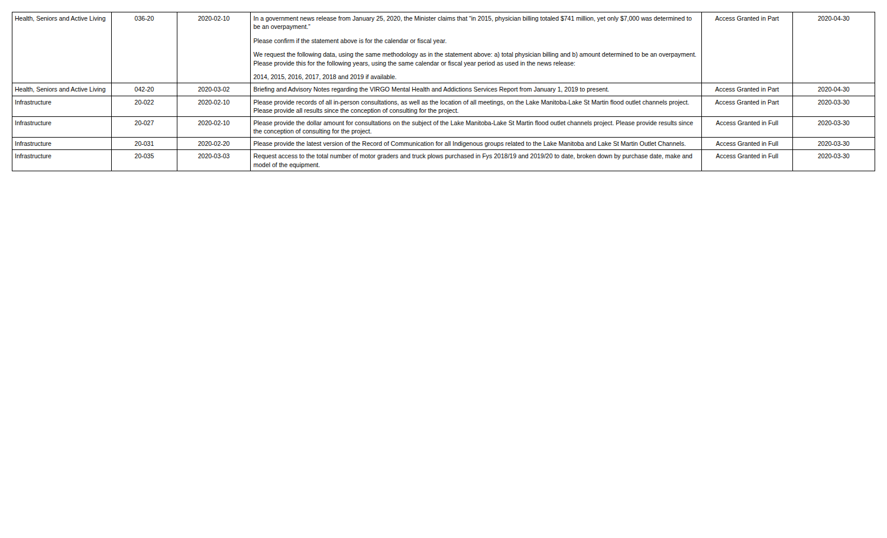| Health, Seniors and Active Living | 036-20 | 2020-02-10 | In a government news release from January 25, 2020, the Minister claims that “in 2015, physician billing totaled $741 million, yet only $7,000 was determined to be an overpayment.” Please confirm if the statement above is for the calendar or fiscal year. We request the following data, using the same methodology as in the statement above: a) total physician billing and b) amount determined to be an overpayment. Please provide this for the following years, using the same calendar or fiscal year period as used in the news release: 2014, 2015, 2016, 2017, 2018 and 2019 if available. | Access Granted in Part | 2020-04-30 |
| Health, Seniors and Active Living | 042-20 | 2020-03-02 | Briefing and Advisory Notes regarding the VIRGO Mental Health and Addictions Services Report from January 1, 2019 to present. | Access Granted in Part | 2020-04-30 |
| Infrastructure | 20-022 | 2020-02-10 | Please provide records of all in-person consultations, as well as the location of all meetings, on the Lake Manitoba-Lake St Martin flood outlet channels project. Please provide all results since the conception of consulting for the project. | Access Granted in Part | 2020-03-30 |
| Infrastructure | 20-027 | 2020-02-10 | Please provide the dollar amount for consultations on the subject of the Lake Manitoba-Lake St Martin flood outlet channels project. Please provide results since the conception of consulting for the project. | Access Granted in Full | 2020-03-30 |
| Infrastructure | 20-031 | 2020-02-20 | Please provide the latest version of the Record of Communication for all Indigenous groups related to the Lake Manitoba and Lake St Martin Outlet Channels. | Access Granted in Full | 2020-03-30 |
| Infrastructure | 20-035 | 2020-03-03 | Request access to the total number of motor graders and truck plows purchased in Fys 2018/19 and 2019/20 to date, broken down by purchase date, make and model of the equipment. | Access Granted in Full | 2020-03-30 |